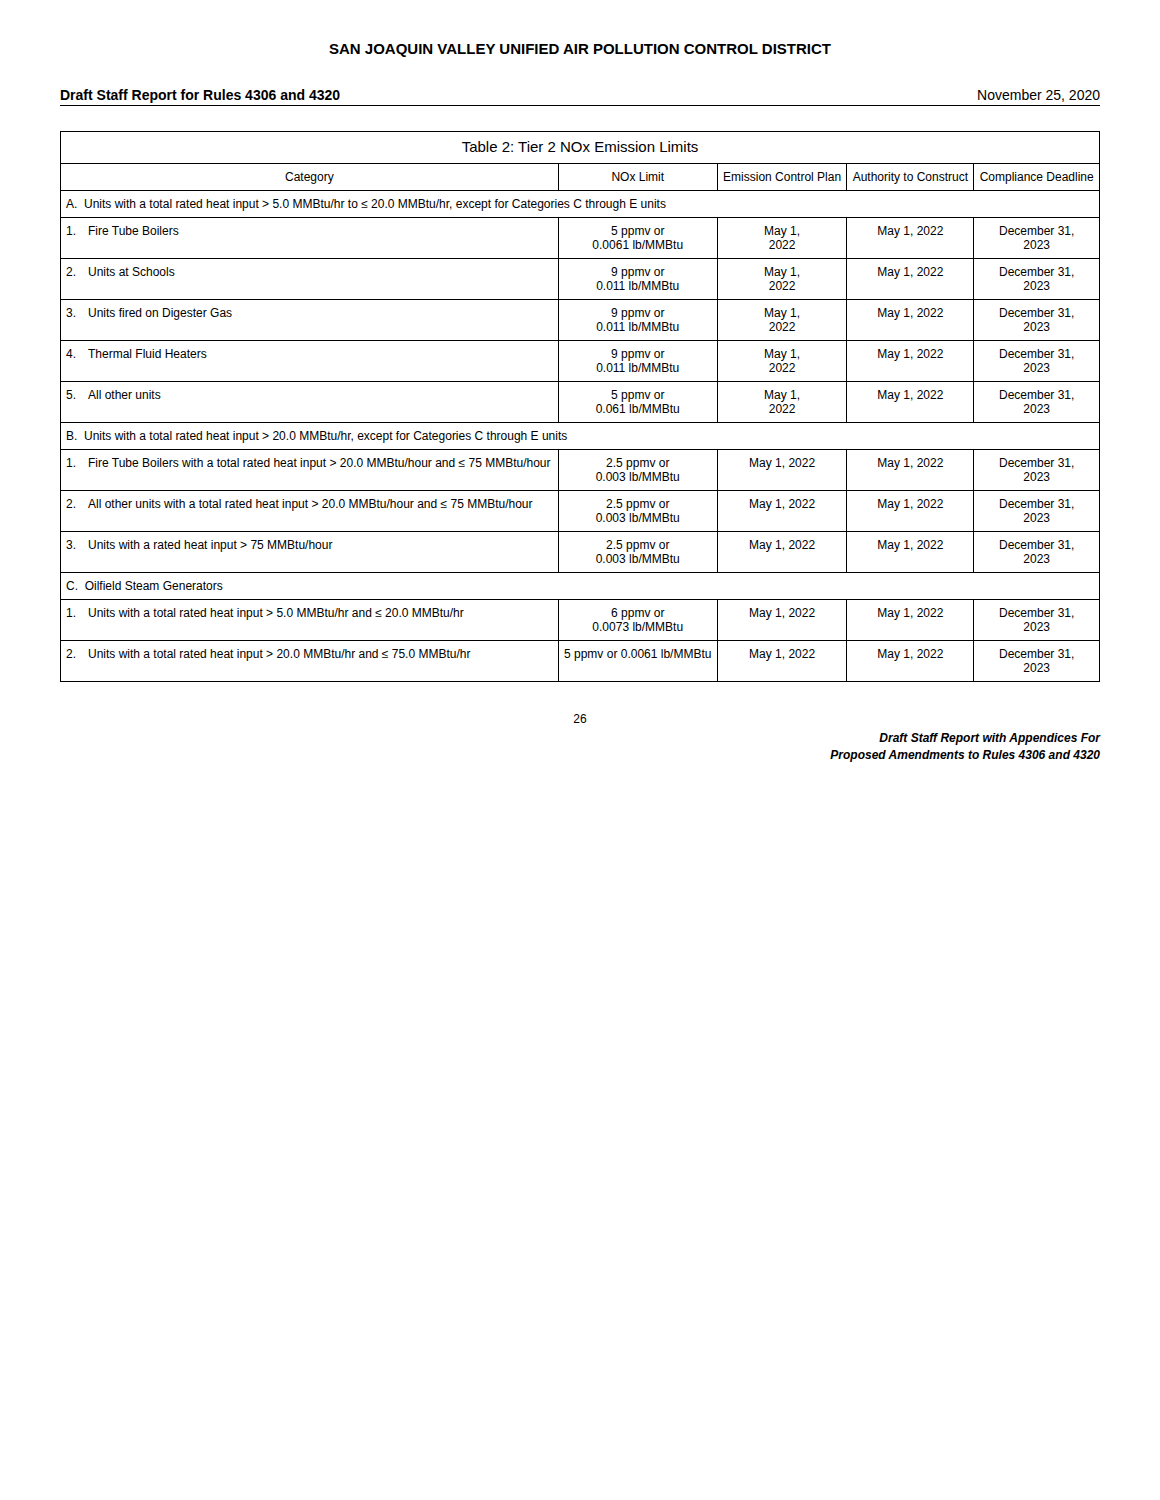SAN JOAQUIN VALLEY UNIFIED AIR POLLUTION CONTROL DISTRICT
Draft Staff Report for Rules 4306 and 4320
November 25, 2020
Table 2: Tier 2 NOx Emission Limits
| Category | NOx Limit | Emission Control Plan | Authority to Construct | Compliance Deadline |
| --- | --- | --- | --- | --- |
| A. Units with a total rated heat input > 5.0 MMBtu/hr to ≤ 20.0 MMBtu/hr, except for Categories C through E units |
| 1. Fire Tube Boilers | 5 ppmv or 0.0061 lb/MMBtu | May 1, 2022 | May 1, 2022 | December 31, 2023 |
| 2. Units at Schools | 9 ppmv or 0.011 lb/MMBtu | May 1, 2022 | May 1, 2022 | December 31, 2023 |
| 3. Units fired on Digester Gas | 9 ppmv or 0.011 lb/MMBtu | May 1, 2022 | May 1, 2022 | December 31, 2023 |
| 4. Thermal Fluid Heaters | 9 ppmv or 0.011 lb/MMBtu | May 1, 2022 | May 1, 2022 | December 31, 2023 |
| 5. All other units | 5 ppmv or 0.061 lb/MMBtu | May 1, 2022 | May 1, 2022 | December 31, 2023 |
| B. Units with a total rated heat input > 20.0 MMBtu/hr, except for Categories C through E units |
| 1. Fire Tube Boilers with a total rated heat input > 20.0 MMBtu/hour and ≤ 75 MMBtu/hour | 2.5 ppmv or 0.003 lb/MMBtu | May 1, 2022 | May 1, 2022 | December 31, 2023 |
| 2. All other units with a total rated heat input > 20.0 MMBtu/hour and ≤ 75 MMBtu/hour | 2.5 ppmv or 0.003 lb/MMBtu | May 1, 2022 | May 1, 2022 | December 31, 2023 |
| 3. Units with a rated heat input > 75 MMBtu/hour | 2.5 ppmv or 0.003 lb/MMBtu | May 1, 2022 | May 1, 2022 | December 31, 2023 |
| C. Oilfield Steam Generators |
| 1. Units with a total rated heat input > 5.0 MMBtu/hr and ≤ 20.0 MMBtu/hr | 6 ppmv or 0.0073 lb/MMBtu | May 1, 2022 | May 1, 2022 | December 31, 2023 |
| 2. Units with a total rated heat input > 20.0 MMBtu/hr and ≤ 75.0 MMBtu/hr | 5 ppmv or 0.0061 lb/MMBtu | May 1, 2022 | May 1, 2022 | December 31, 2023 |
26
Draft Staff Report with Appendices For
Proposed Amendments to Rules 4306 and 4320